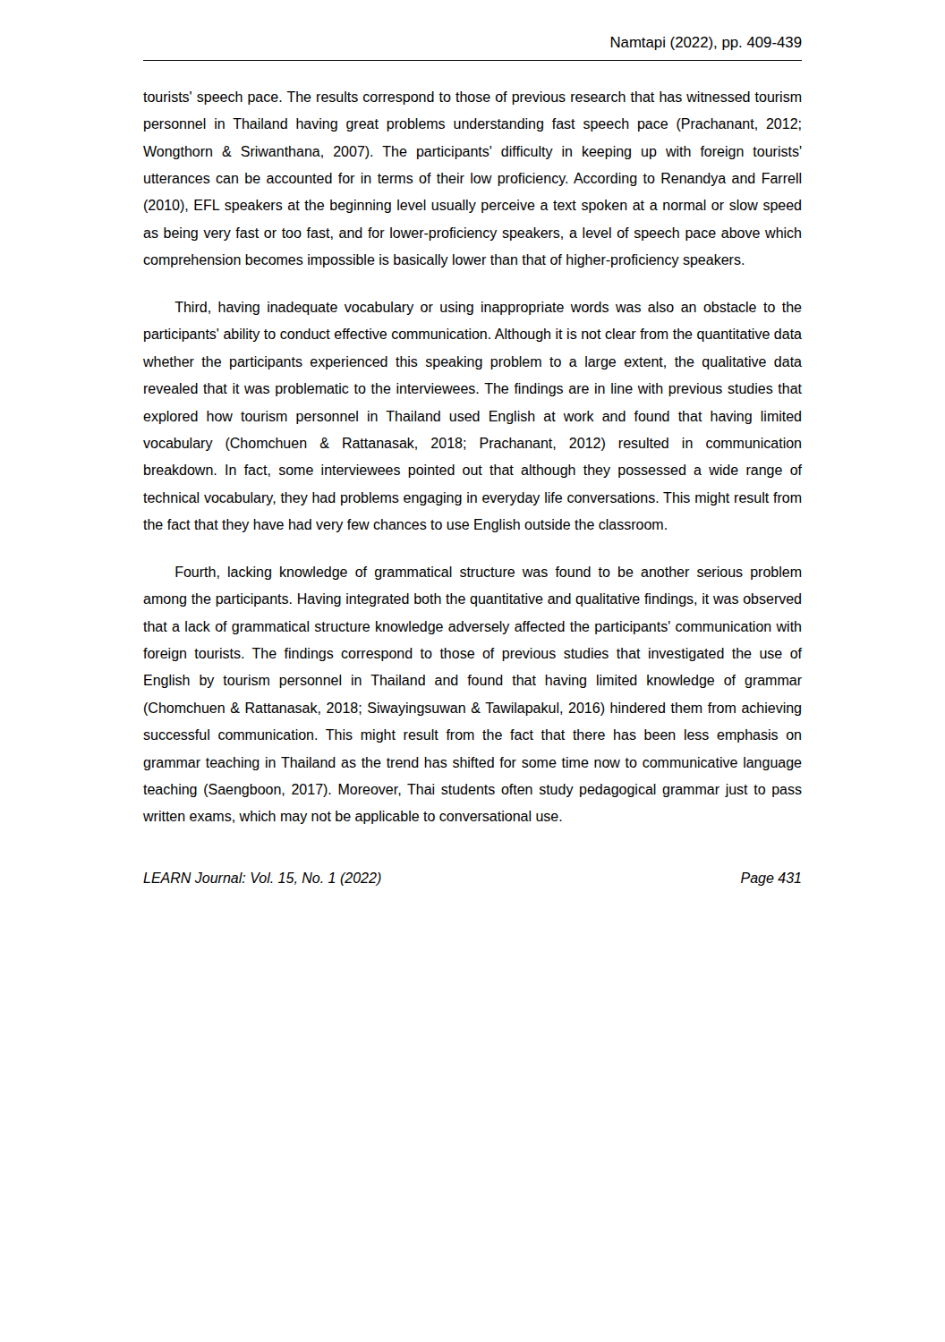Namtapi (2022), pp. 409-439
tourists' speech pace. The results correspond to those of previous research that has witnessed tourism personnel in Thailand having great problems understanding fast speech pace (Prachanant, 2012; Wongthorn & Sriwanthana, 2007). The participants' difficulty in keeping up with foreign tourists' utterances can be accounted for in terms of their low proficiency. According to Renandya and Farrell (2010), EFL speakers at the beginning level usually perceive a text spoken at a normal or slow speed as being very fast or too fast, and for lower-proficiency speakers, a level of speech pace above which comprehension becomes impossible is basically lower than that of higher-proficiency speakers.
Third, having inadequate vocabulary or using inappropriate words was also an obstacle to the participants' ability to conduct effective communication. Although it is not clear from the quantitative data whether the participants experienced this speaking problem to a large extent, the qualitative data revealed that it was problematic to the interviewees. The findings are in line with previous studies that explored how tourism personnel in Thailand used English at work and found that having limited vocabulary (Chomchuen & Rattanasak, 2018; Prachanant, 2012) resulted in communication breakdown. In fact, some interviewees pointed out that although they possessed a wide range of technical vocabulary, they had problems engaging in everyday life conversations. This might result from the fact that they have had very few chances to use English outside the classroom.
Fourth, lacking knowledge of grammatical structure was found to be another serious problem among the participants. Having integrated both the quantitative and qualitative findings, it was observed that a lack of grammatical structure knowledge adversely affected the participants' communication with foreign tourists. The findings correspond to those of previous studies that investigated the use of English by tourism personnel in Thailand and found that having limited knowledge of grammar (Chomchuen & Rattanasak, 2018; Siwayingsuwan & Tawilapakul, 2016) hindered them from achieving successful communication. This might result from the fact that there has been less emphasis on grammar teaching in Thailand as the trend has shifted for some time now to communicative language teaching (Saengboon, 2017). Moreover, Thai students often study pedagogical grammar just to pass written exams, which may not be applicable to conversational use.
LEARN Journal: Vol. 15, No. 1 (2022) Page 431